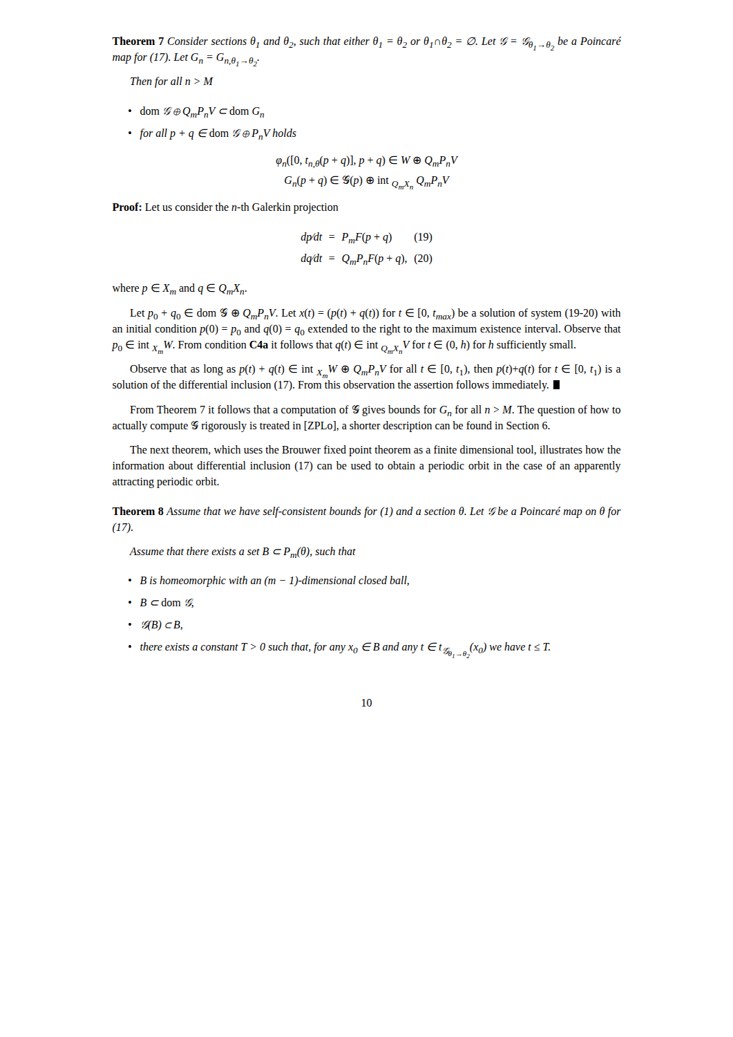Theorem 7 Consider sections θ1 and θ2, such that either θ1 = θ2 or θ1∩θ2 = ∅. Let 𝒢 = 𝒢θ1→θ2 be a Poincaré map for (17). Let Gn = Gn,θ1→θ2.
Then for all n > M
dom 𝒢 ⊕ QmPnV ⊂ dom Gn
for all p + q ∈ dom 𝒢 ⊕ PnV holds
φn([0, tn,θ(p + q)], p + q) ∈ W ⊕ QmPnV Gn(p + q) ∈ 𝒢(p) ⊕ int QmXn QmPnV
Proof: Let us consider the n-th Galerkin projection
| dp ⁄ dt | = | P m F ( p + q ) | (19) |
| dq ⁄ dt | = | Q m P n F ( p + q ), | (20) |
where p ∈ Xm and q ∈ QmXn.
Let p0 + q0 ∈ dom 𝒢 ⊕ QmPnV. Let x(t) = (p(t) + q(t)) for t ∈ [0, tmax) be a solution of system (19-20) with an initial condition p(0) = p0 and q(0) = q0 extended to the right to the maximum existence interval. Observe that p0 ∈ int XmW. From condition C4a it follows that q(t) ∈ int QmXnV for t ∈ (0, h) for h sufficiently small.
Observe that as long as p(t) + q(t) ∈ int XmW ⊕ QmPnV for all t ∈ [0, t1), then p(t)+q(t) for t ∈ [0, t1) is a solution of the differential inclusion (17). From this observation the assertion follows immediately.
From Theorem 7 it follows that a computation of 𝒢 gives bounds for Gn for all n > M. The question of how to actually compute 𝒢 rigorously is treated in [ZPLo], a shorter description can be found in Section 6.
The next theorem, which uses the Brouwer fixed point theorem as a finite dimensional tool, illustrates how the information about differential inclusion (17) can be used to obtain a periodic orbit in the case of an apparently attracting periodic orbit.
Theorem 8 Assume that we have self-consistent bounds for (1) and a section θ. Let 𝒢 be a Poincaré map on θ for (17).
Assume that there exists a set B ⊂ Pm(θ), such that
B is homeomorphic with an (m − 1)-dimensional closed ball,
B ⊂ dom 𝒢,
𝒢(B) ⊂ B,
there exists a constant T > 0 such that, for any x0 ∈ B and any t ∈ t𝒢θ1→θ2(x0) we have t ≤ T.
10